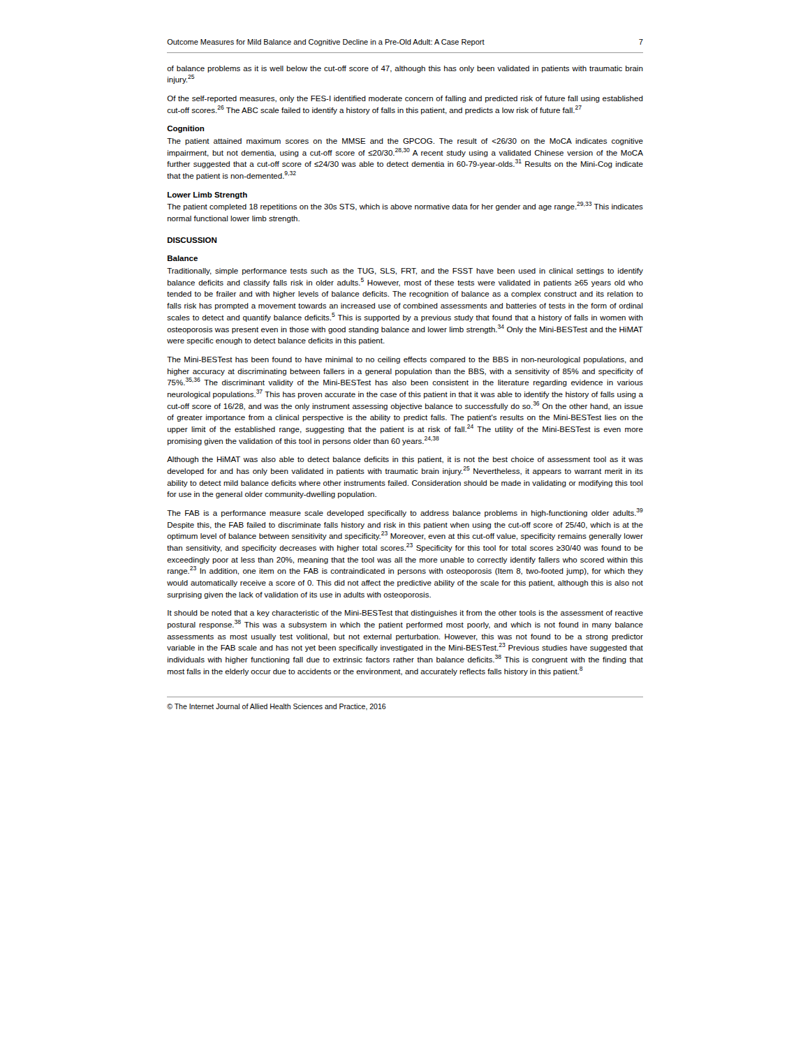Outcome Measures for Mild Balance and Cognitive Decline in a Pre-Old Adult: A Case Report 7
of balance problems as it is well below the cut-off score of 47, although this has only been validated in patients with traumatic brain injury.25
Of the self-reported measures, only the FES-I identified moderate concern of falling and predicted risk of future fall using established cut-off scores.26 The ABC scale failed to identify a history of falls in this patient, and predicts a low risk of future fall.27
Cognition
The patient attained maximum scores on the MMSE and the GPCOG. The result of <26/30 on the MoCA indicates cognitive impairment, but not dementia, using a cut-off score of ≤20/30.28,30 A recent study using a validated Chinese version of the MoCA further suggested that a cut-off score of ≤24/30 was able to detect dementia in 60-79-year-olds.31 Results on the Mini-Cog indicate that the patient is non-demented.9,32
Lower Limb Strength
The patient completed 18 repetitions on the 30s STS, which is above normative data for her gender and age range.29,33 This indicates normal functional lower limb strength.
DISCUSSION
Balance
Traditionally, simple performance tests such as the TUG, SLS, FRT, and the FSST have been used in clinical settings to identify balance deficits and classify falls risk in older adults.5 However, most of these tests were validated in patients ≥65 years old who tended to be frailer and with higher levels of balance deficits. The recognition of balance as a complex construct and its relation to falls risk has prompted a movement towards an increased use of combined assessments and batteries of tests in the form of ordinal scales to detect and quantify balance deficits.5 This is supported by a previous study that found that a history of falls in women with osteoporosis was present even in those with good standing balance and lower limb strength.34 Only the Mini-BESTest and the HiMAT were specific enough to detect balance deficits in this patient.
The Mini-BESTest has been found to have minimal to no ceiling effects compared to the BBS in non-neurological populations, and higher accuracy at discriminating between fallers in a general population than the BBS, with a sensitivity of 85% and specificity of 75%.35,36 The discriminant validity of the Mini-BESTest has also been consistent in the literature regarding evidence in various neurological populations.37 This has proven accurate in the case of this patient in that it was able to identify the history of falls using a cut-off score of 16/28, and was the only instrument assessing objective balance to successfully do so.36 On the other hand, an issue of greater importance from a clinical perspective is the ability to predict falls. The patient's results on the Mini-BESTest lies on the upper limit of the established range, suggesting that the patient is at risk of fall.24 The utility of the Mini-BESTest is even more promising given the validation of this tool in persons older than 60 years.24,38
Although the HiMAT was also able to detect balance deficits in this patient, it is not the best choice of assessment tool as it was developed for and has only been validated in patients with traumatic brain injury.25 Nevertheless, it appears to warrant merit in its ability to detect mild balance deficits where other instruments failed. Consideration should be made in validating or modifying this tool for use in the general older community-dwelling population.
The FAB is a performance measure scale developed specifically to address balance problems in high-functioning older adults.39 Despite this, the FAB failed to discriminate falls history and risk in this patient when using the cut-off score of 25/40, which is at the optimum level of balance between sensitivity and specificity.23 Moreover, even at this cut-off value, specificity remains generally lower than sensitivity, and specificity decreases with higher total scores.23 Specificity for this tool for total scores ≥30/40 was found to be exceedingly poor at less than 20%, meaning that the tool was all the more unable to correctly identify fallers who scored within this range.23 In addition, one item on the FAB is contraindicated in persons with osteoporosis (Item 8, two-footed jump), for which they would automatically receive a score of 0. This did not affect the predictive ability of the scale for this patient, although this is also not surprising given the lack of validation of its use in adults with osteoporosis.
It should be noted that a key characteristic of the Mini-BESTest that distinguishes it from the other tools is the assessment of reactive postural response.38 This was a subsystem in which the patient performed most poorly, and which is not found in many balance assessments as most usually test volitional, but not external perturbation. However, this was not found to be a strong predictor variable in the FAB scale and has not yet been specifically investigated in the Mini-BESTest.23 Previous studies have suggested that individuals with higher functioning fall due to extrinsic factors rather than balance deficits.38 This is congruent with the finding that most falls in the elderly occur due to accidents or the environment, and accurately reflects falls history in this patient.8
© The Internet Journal of Allied Health Sciences and Practice, 2016